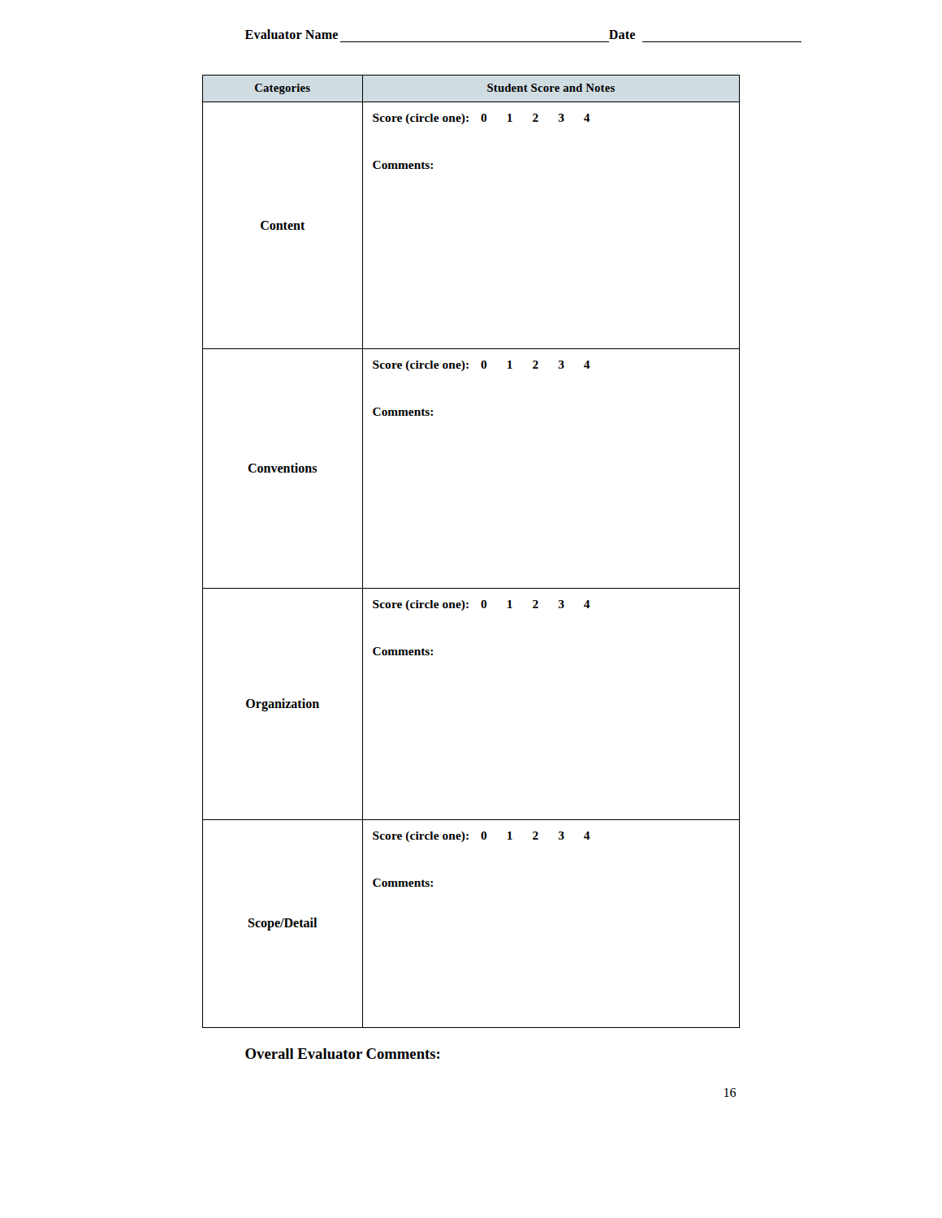Evaluator Name
Date
| Categories | Student Score and Notes |
| --- | --- |
| Content | Score (circle one): 0 1 2 3 4 Comments: |
| Conventions | Score (circle one): 0 1 2 3 4 Comments: |
| Organization | Score (circle one): 0 1 2 3 4 Comments: |
| Scope/Detail | Score (circle one): 0 1 2 3 4 Comments: |
Overall Evaluator Comments:
16